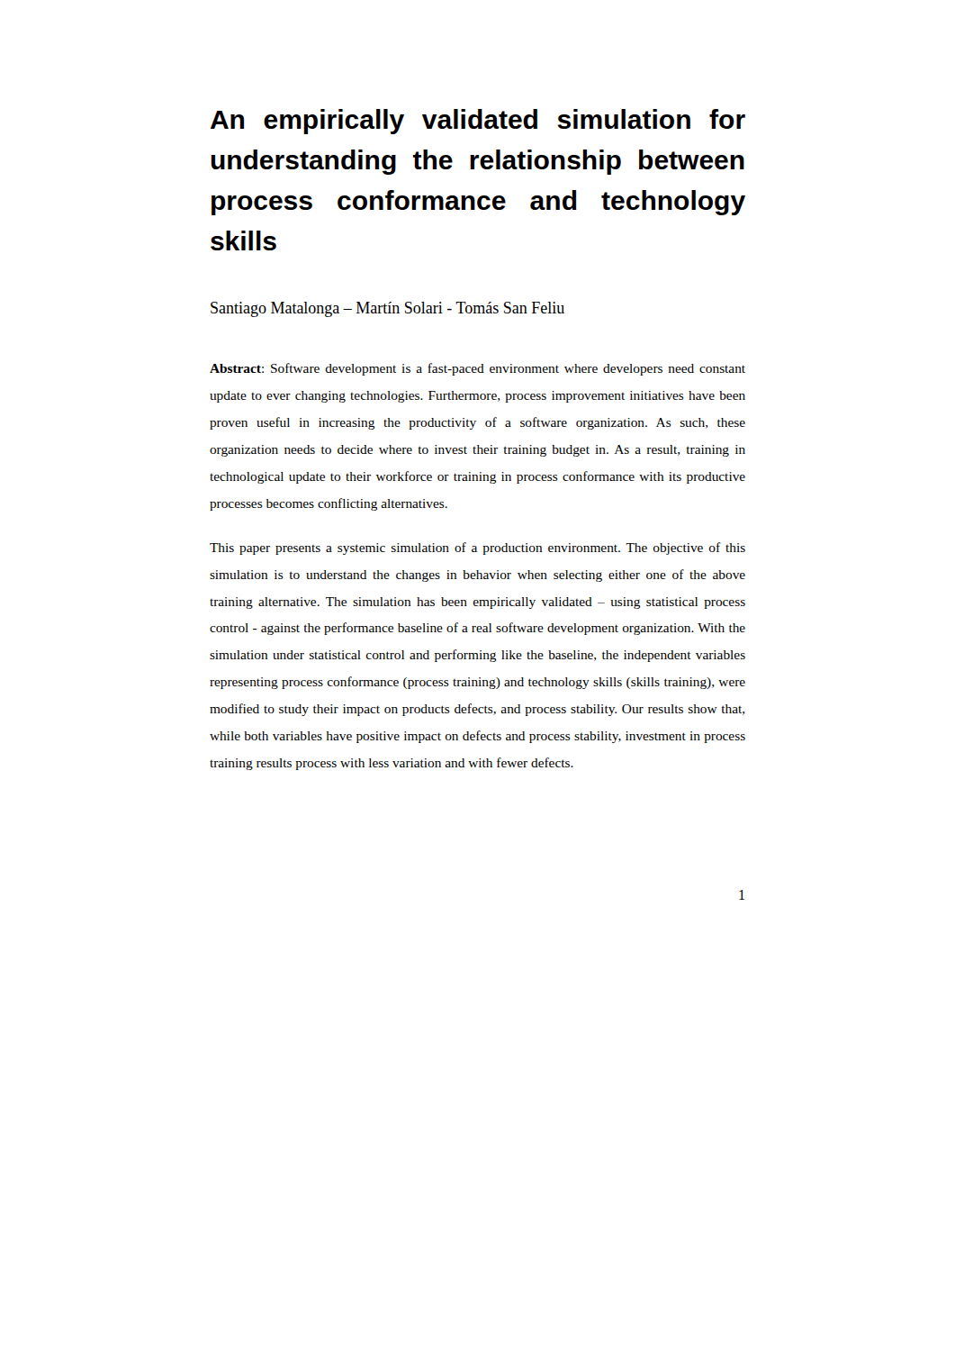An empirically validated simulation for understanding the relationship between process conformance and technology skills
Santiago Matalonga – Martín Solari - Tomás San Feliu
Abstract: Software development is a fast-paced environment where developers need constant update to ever changing technologies. Furthermore, process improvement initiatives have been proven useful in increasing the productivity of a software organization. As such, these organization needs to decide where to invest their training budget in. As a result, training in technological update to their workforce or training in process conformance with its productive processes becomes conflicting alternatives.
This paper presents a systemic simulation of a production environment. The objective of this simulation is to understand the changes in behavior when selecting either one of the above training alternative. The simulation has been empirically validated – using statistical process control - against the performance baseline of a real software development organization. With the simulation under statistical control and performing like the baseline, the independent variables representing process conformance (process training) and technology skills (skills training), were modified to study their impact on products defects, and process stability. Our results show that, while both variables have positive impact on defects and process stability, investment in process training results process with less variation and with fewer defects.
1